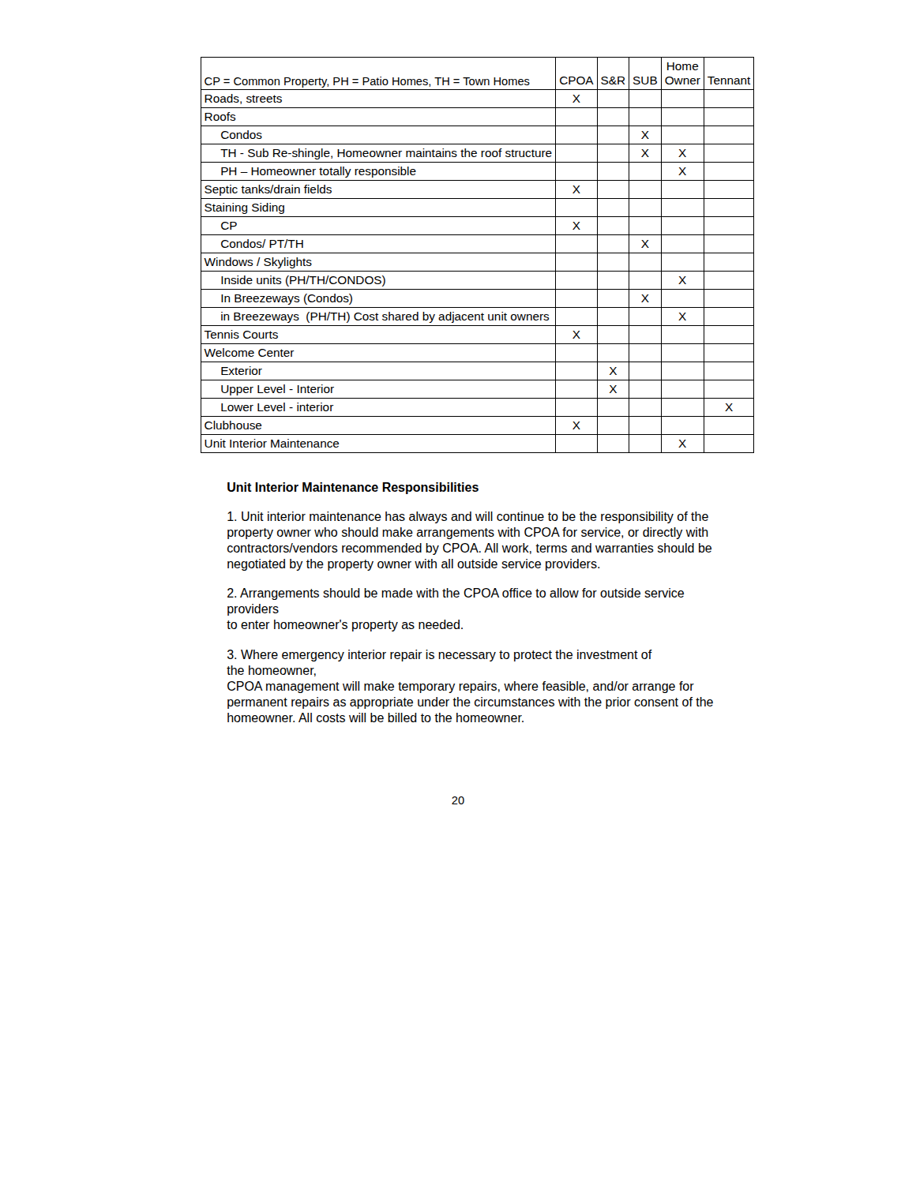| CP = Common Property, PH = Patio Homes, TH = Town Homes | CPOA | S&R | SUB | Home Owner | Tennant |
| Roads, streets | X | | | | |
| Roofs | | | | | |
| Condos | | | X | | |
| TH - Sub Re-shingle, Homeowner maintains the roof structure | | | X | X | |
| PH – Homeowner totally responsible | | | | X | |
| Septic tanks/drain fields | X | | | | |
| Staining Siding | | | | | |
| CP | X | | | | |
| Condos/ PT/TH | | | X | | |
| Windows / Skylights | | | | | |
| Inside units (PH/TH/CONDOS) | | | | X | |
| In Breezeways (Condos) | | | X | | |
| in Breezeways (PH/TH) Cost shared by adjacent unit owners | | | | X | |
| Tennis Courts | X | | | | |
| Welcome Center | | | | | |
| Exterior | | X | | | |
| Upper Level - Interior | | X | | | |
| Lower Level - interior | | | | | X |
| Clubhouse | X | | | | |
| Unit Interior Maintenance | | | | X | |
Unit Interior Maintenance Responsibilities
1. Unit interior maintenance has always and will continue to be the responsibility of the property owner who should make arrangements with CPOA for service, or directly with contractors/vendors recommended by CPOA. All work, terms and warranties should be negotiated by the property owner with all outside service providers.
2. Arrangements should be made with the CPOA office to allow for outside service providers
to enter homeowner's property as needed.
3. Where emergency interior repair is necessary to protect the investment of the homeowner,
CPOA management will make temporary repairs, where feasible, and/or arrange for permanent repairs as appropriate under the circumstances with the prior consent of the homeowner. All costs will be billed to the homeowner.
20